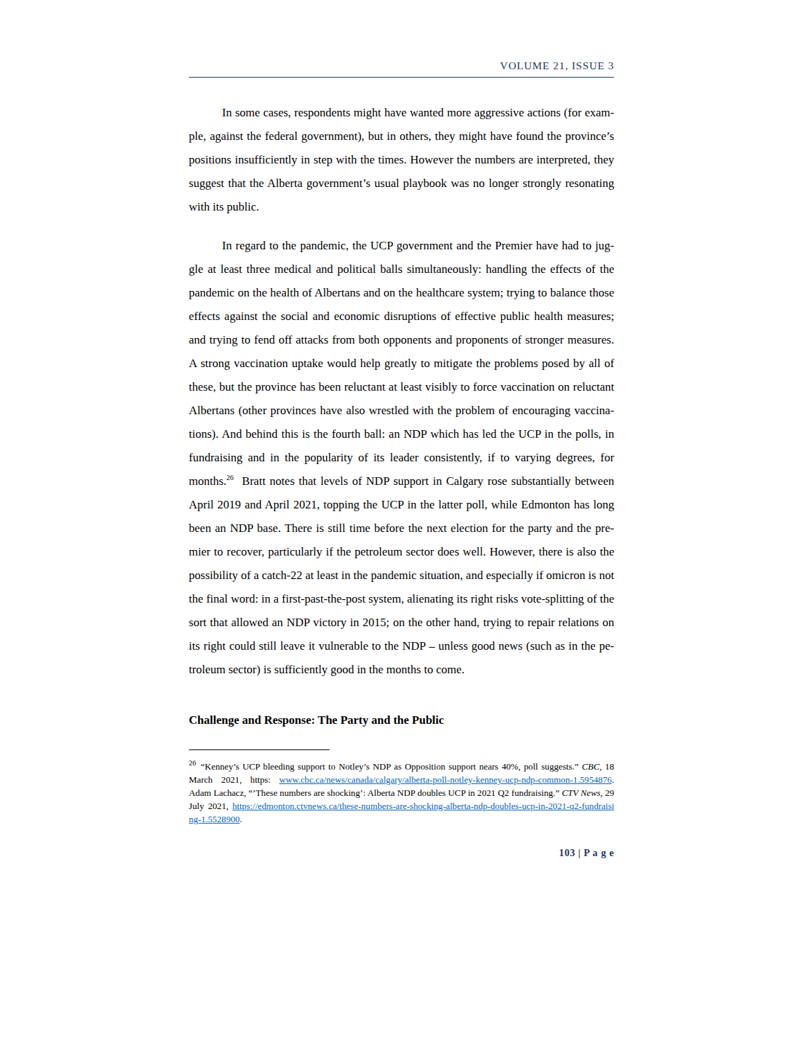VOLUME 21, ISSUE 3
In some cases, respondents might have wanted more aggressive actions (for example, against the federal government), but in others, they might have found the province’s positions insufficiently in step with the times. However the numbers are interpreted, they suggest that the Alberta government’s usual playbook was no longer strongly resonating with its public.
In regard to the pandemic, the UCP government and the Premier have had to juggle at least three medical and political balls simultaneously: handling the effects of the pandemic on the health of Albertans and on the healthcare system; trying to balance those effects against the social and economic disruptions of effective public health measures; and trying to fend off attacks from both opponents and proponents of stronger measures. A strong vaccination uptake would help greatly to mitigate the problems posed by all of these, but the province has been reluctant at least visibly to force vaccination on reluctant Albertans (other provinces have also wrestled with the problem of encouraging vaccinations). And behind this is the fourth ball: an NDP which has led the UCP in the polls, in fundraising and in the popularity of its leader consistently, if to varying degrees, for months.26 Bratt notes that levels of NDP support in Calgary rose substantially between April 2019 and April 2021, topping the UCP in the latter poll, while Edmonton has long been an NDP base. There is still time before the next election for the party and the premier to recover, particularly if the petroleum sector does well. However, there is also the possibility of a catch-22 at least in the pandemic situation, and especially if omicron is not the final word: in a first-past-the-post system, alienating its right risks vote-splitting of the sort that allowed an NDP victory in 2015; on the other hand, trying to repair relations on its right could still leave it vulnerable to the NDP – unless good news (such as in the petroleum sector) is sufficiently good in the months to come.
Challenge and Response: The Party and the Public
26 “Kenney’s UCP bleeding support to Notley’s NDP as Opposition support nears 40%, poll suggests.” CBC, 18 March 2021, https: www.cbc.ca/news/canada/calgary/alberta-poll-notley-kenney-ucp-ndp-common-1.5954876. Adam Lachacz, “’These numbers are shocking’: Alberta NDP doubles UCP in 2021 Q2 fundraising.” CTV News, 29 July 2021, https://edmonton.ctvnews.ca/these-numbers-are-shocking-alberta-ndp-doubles-ucp-in-2021-q2-fundraising-1.5528900.
103 | P a g e